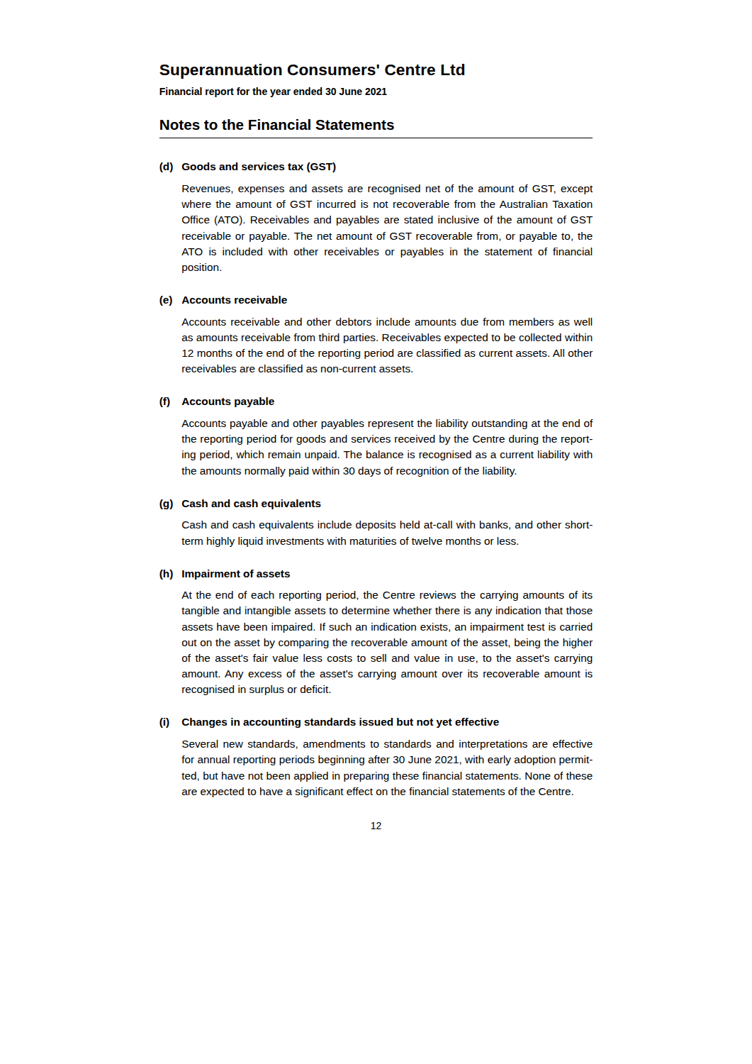Superannuation Consumers' Centre Ltd
Financial report for the year ended 30 June 2021
Notes to the Financial Statements
(d) Goods and services tax (GST)
Revenues, expenses and assets are recognised net of the amount of GST, except where the amount of GST incurred is not recoverable from the Australian Taxation Office (ATO). Receivables and payables are stated inclusive of the amount of GST receivable or payable. The net amount of GST recoverable from, or payable to, the ATO is included with other receivables or payables in the statement of financial position.
(e) Accounts receivable
Accounts receivable and other debtors include amounts due from members as well as amounts receivable from third parties. Receivables expected to be collected within 12 months of the end of the reporting period are classified as current assets. All other receivables are classified as non-current assets.
(f) Accounts payable
Accounts payable and other payables represent the liability outstanding at the end of the reporting period for goods and services received by the Centre during the reporting period, which remain unpaid. The balance is recognised as a current liability with the amounts normally paid within 30 days of recognition of the liability.
(g) Cash and cash equivalents
Cash and cash equivalents include deposits held at-call with banks, and other short-term highly liquid investments with maturities of twelve months or less.
(h) Impairment of assets
At the end of each reporting period, the Centre reviews the carrying amounts of its tangible and intangible assets to determine whether there is any indication that those assets have been impaired. If such an indication exists, an impairment test is carried out on the asset by comparing the recoverable amount of the asset, being the higher of the asset's fair value less costs to sell and value in use, to the asset's carrying amount. Any excess of the asset's carrying amount over its recoverable amount is recognised in surplus or deficit.
(i) Changes in accounting standards issued but not yet effective
Several new standards, amendments to standards and interpretations are effective for annual reporting periods beginning after 30 June 2021, with early adoption permitted, but have not been applied in preparing these financial statements. None of these are expected to have a significant effect on the financial statements of the Centre.
12